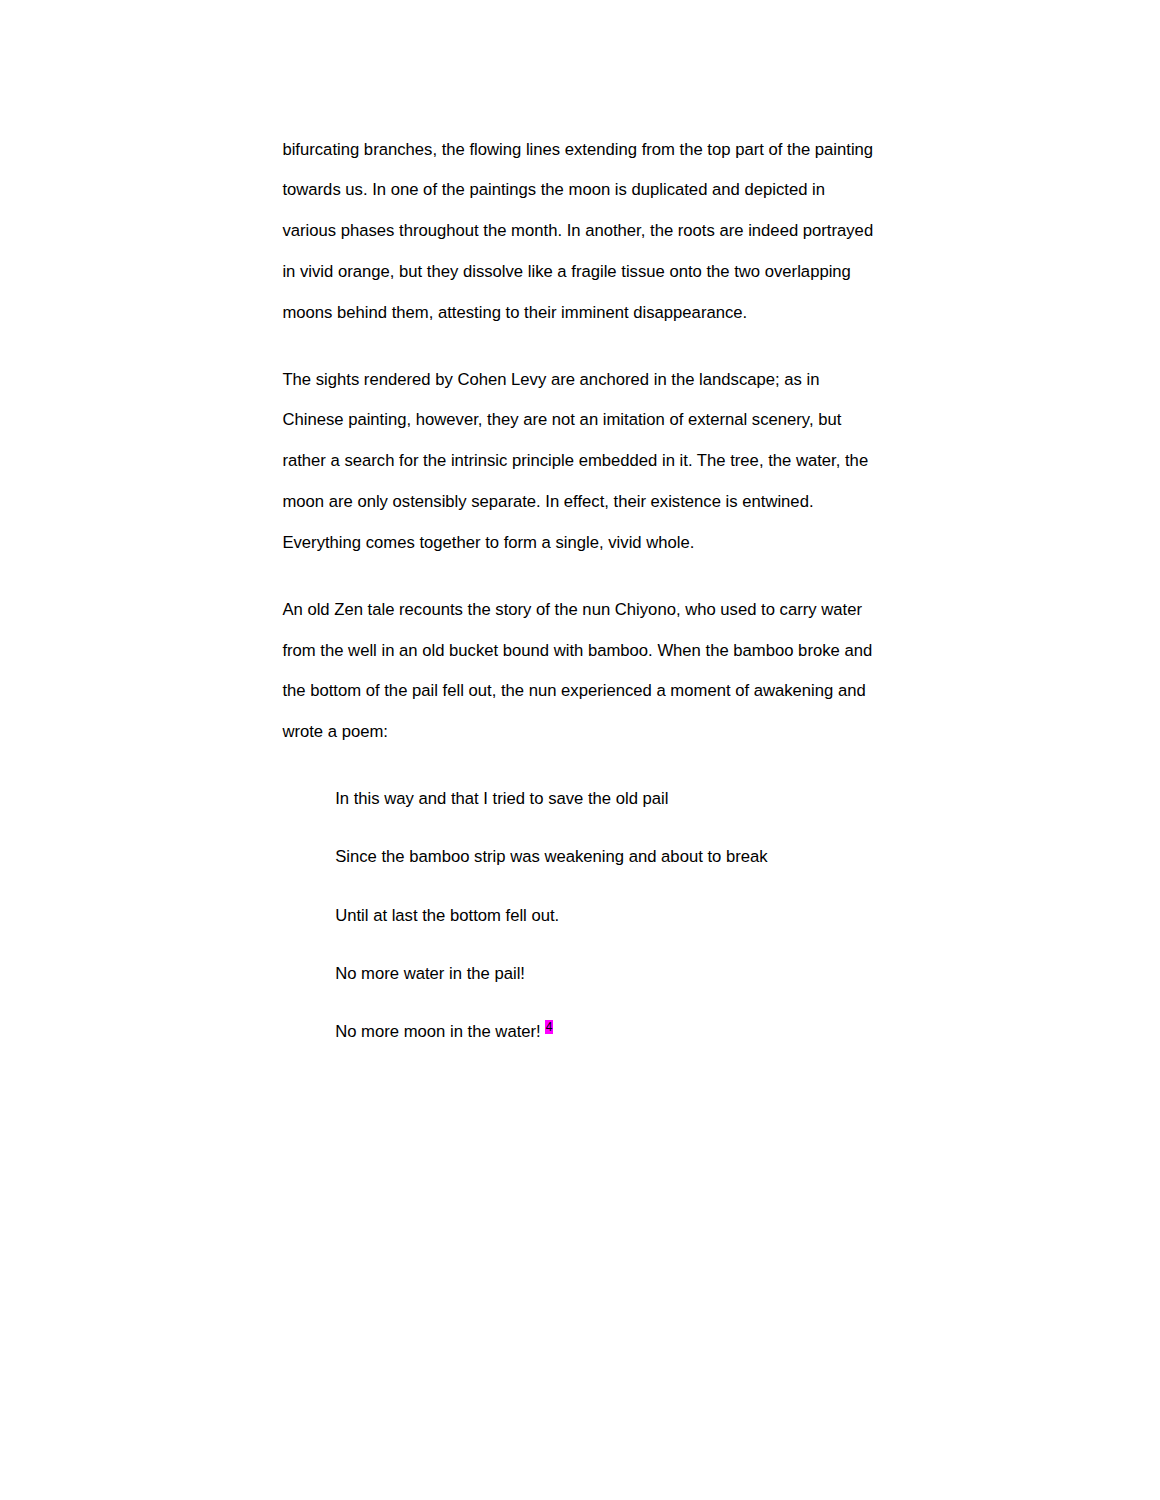bifurcating branches, the flowing lines extending from the top part of the painting towards us. In one of the paintings the moon is duplicated and depicted in various phases throughout the month. In another, the roots are indeed portrayed in vivid orange, but they dissolve like a fragile tissue onto the two overlapping moons behind them, attesting to their imminent disappearance.
The sights rendered by Cohen Levy are anchored in the landscape; as in Chinese painting, however, they are not an imitation of external scenery, but rather a search for the intrinsic principle embedded in it. The tree, the water, the moon are only ostensibly separate. In effect, their existence is entwined. Everything comes together to form a single, vivid whole.
An old Zen tale recounts the story of the nun Chiyono, who used to carry water from the well in an old bucket bound with bamboo. When the bamboo broke and the bottom of the pail fell out, the nun experienced a moment of awakening and wrote a poem:
In this way and that I tried to save the old pail
Since the bamboo strip was weakening and about to break
Until at last the bottom fell out.
No more water in the pail!
No more moon in the water! 4